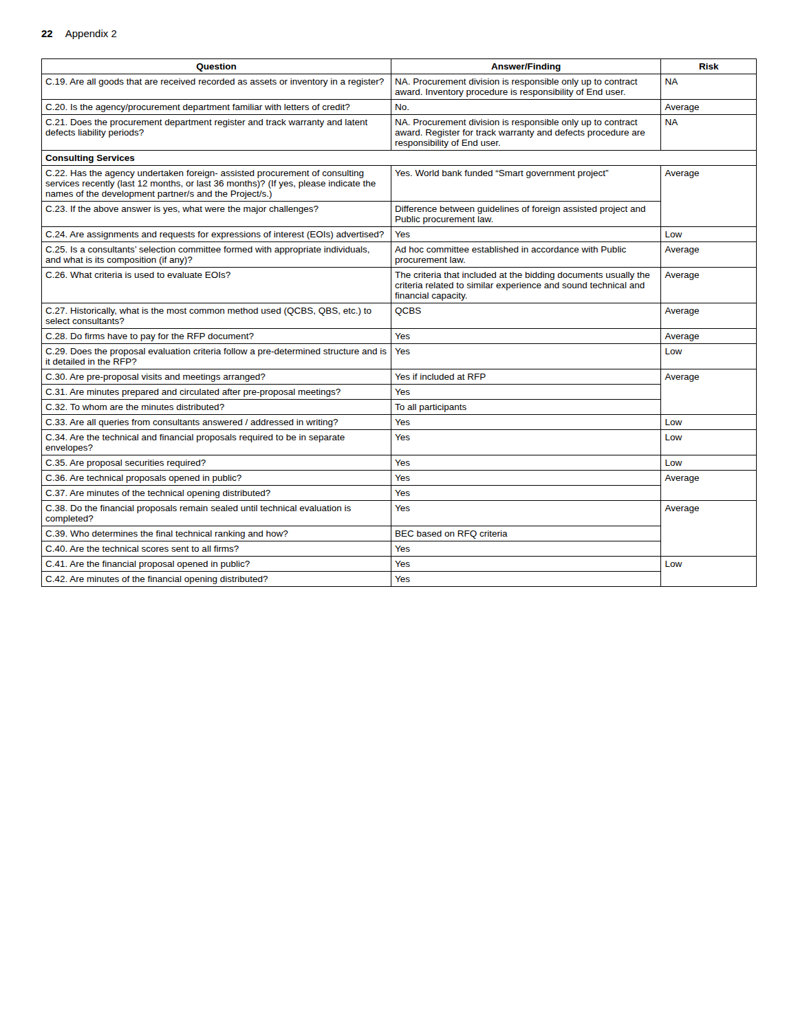22 Appendix 2
| Question | Answer/Finding | Risk |
| --- | --- | --- |
| C.19. Are all goods that are received recorded as assets or inventory in a register? | NA. Procurement division is responsible only up to contract award. Inventory procedure is responsibility of End user. | NA |
| C.20. Is the agency/procurement department familiar with letters of credit? | No. | Average |
| C.21. Does the procurement department register and track warranty and latent defects liability periods? | NA. Procurement division is responsible only up to contract award. Register for track warranty and defects procedure are responsibility of End user. | NA |
| Consulting Services |
| C.22. Has the agency undertaken foreign- assisted procurement of consulting services recently (last 12 months, or last 36 months)? (If yes, please indicate the names of the development partner/s and the Project/s.) | Yes. World bank funded “Smart government project” | Average |
| C.23. If the above answer is yes, what were the major challenges? | Difference between guidelines of foreign assisted project and Public procurement law. |
| C.24. Are assignments and requests for expressions of interest (EOIs) advertised? | Yes | Low |
| C.25. Is a consultants’ selection committee formed with appropriate individuals, and what is its composition (if any)? | Ad hoc committee established in accordance with Public procurement law. | Average |
| C.26. What criteria is used to evaluate EOIs? | The criteria that included at the bidding documents usually the criteria related to similar experience and sound technical and financial capacity. | Average |
| C.27. Historically, what is the most common method used (QCBS, QBS, etc.) to select consultants? | QCBS | Average |
| C.28. Do firms have to pay for the RFP document? | Yes | Average |
| C.29. Does the proposal evaluation criteria follow a pre-determined structure and is it detailed in the RFP? | Yes | Low |
| C.30. Are pre-proposal visits and meetings arranged? | Yes if included at RFP | Average |
| C.31. Are minutes prepared and circulated after pre-proposal meetings? | Yes |
| C.32. To whom are the minutes distributed? | To all participants |
| C.33. Are all queries from consultants answered / addressed in writing? | Yes | Low |
| C.34. Are the technical and financial proposals required to be in separate envelopes? | Yes | Low |
| C.35. Are proposal securities required? | Yes | Low |
| C.36. Are technical proposals opened in public? | Yes | Average |
| C.37. Are minutes of the technical opening distributed? | Yes |
| C.38. Do the financial proposals remain sealed until technical evaluation is completed? | Yes | Average |
| C.39. Who determines the final technical ranking and how? | BEC based on RFQ criteria |
| C.40. Are the technical scores sent to all firms? | Yes |
| C.41. Are the financial proposal opened in public? | Yes | Low |
| C.42. Are minutes of the financial opening distributed? | Yes |